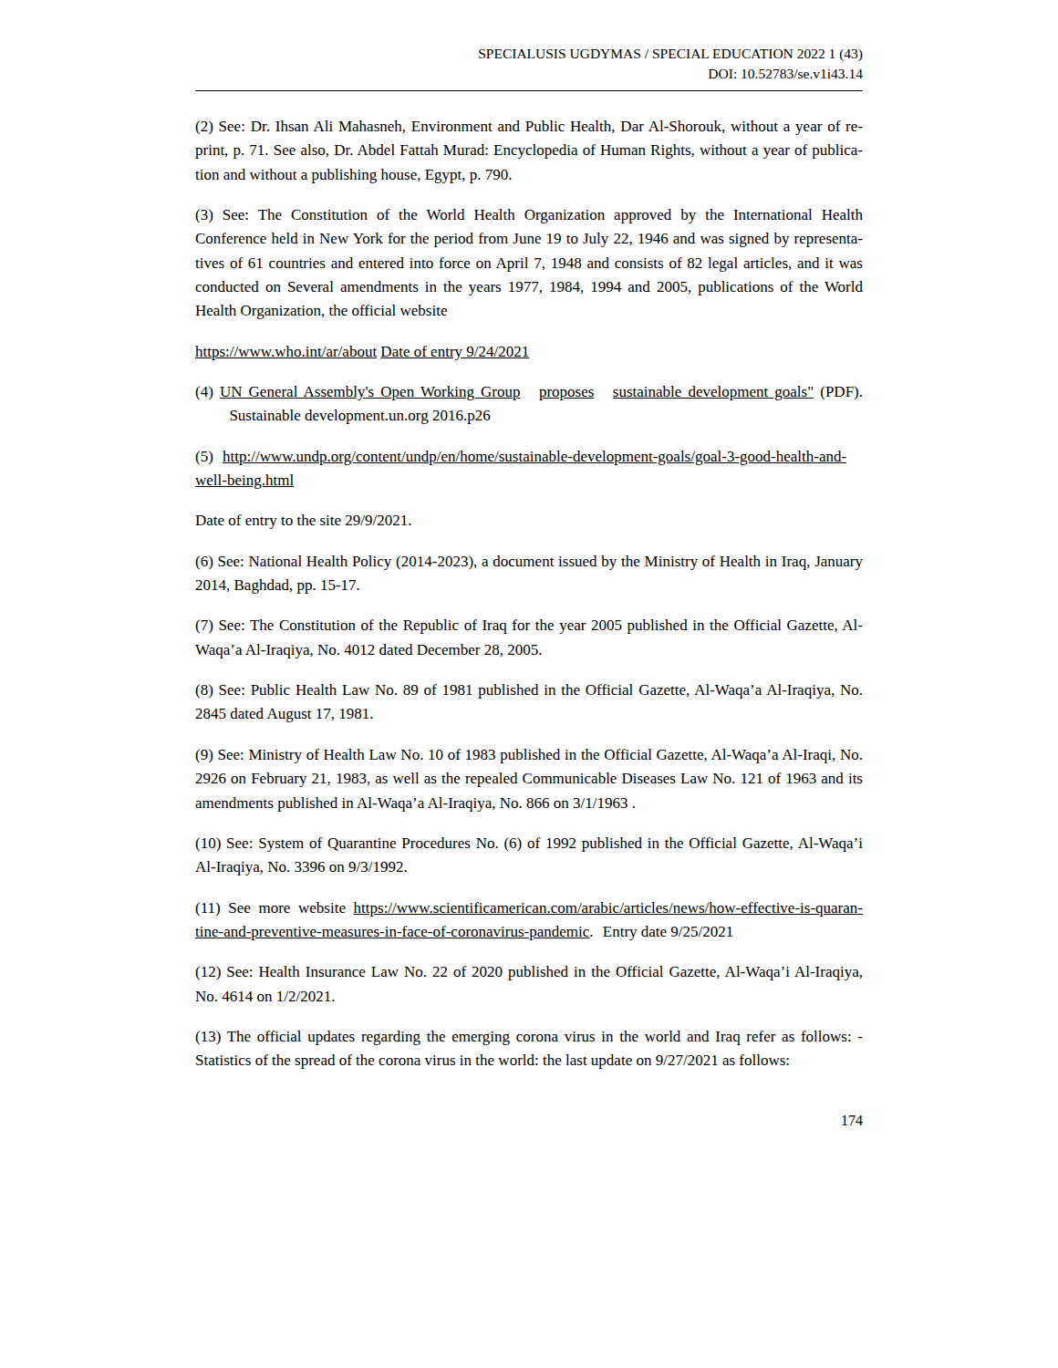SPECIALUSIS UGDYMAS / SPECIAL EDUCATION 2022 1 (43) DOI: 10.52783/se.v1i43.14
(2) See: Dr. Ihsan Ali Mahasneh, Environment and Public Health, Dar Al-Shorouk, without a year of reprint, p. 71. See also, Dr. Abdel Fattah Murad: Encyclopedia of Human Rights, without a year of publication and without a publishing house, Egypt, p. 790.
(3) See: The Constitution of the World Health Organization approved by the International Health Conference held in New York for the period from June 19 to July 22, 1946 and was signed by representatives of 61 countries and entered into force on April 7, 1948 and consists of 82 legal articles, and it was conducted on Several amendments in the years 1977, 1984, 1994 and 2005, publications of the World Health Organization, the official website
https://www.who.int/ar/about Date of entry 9/24/2021
(4) UN General Assembly's Open Working Group proposes sustainable development goals" (PDF). Sustainable development.un.org 2016.p26
(5) http://www.undp.org/content/undp/en/home/sustainable-development-goals/goal-3-good-health-and-well-being.html
Date of entry to the site 29/9/2021.
(6) See: National Health Policy (2014-2023), a document issued by the Ministry of Health in Iraq, January 2014, Baghdad, pp. 15-17.
(7) See: The Constitution of the Republic of Iraq for the year 2005 published in the Official Gazette, Al-Waqa’a Al-Iraqiya, No. 4012 dated December 28, 2005.
(8) See: Public Health Law No. 89 of 1981 published in the Official Gazette, Al-Waqa’a Al-Iraqiya, No. 2845 dated August 17, 1981.
(9) See: Ministry of Health Law No. 10 of 1983 published in the Official Gazette, Al-Waqa’a Al-Iraqi, No. 2926 on February 21, 1983, as well as the repealed Communicable Diseases Law No. 121 of 1963 and its amendments published in Al-Waqa’a Al-Iraqiya, No. 866 on 3/1/1963 .
(10) See: System of Quarantine Procedures No. (6) of 1992 published in the Official Gazette, Al-Waqa’i Al-Iraqiya, No. 3396 on 9/3/1992.
(11) See more website https://www.scientificamerican.com/arabic/articles/news/how-effective-is-quarantine-and-preventive-measures-in-face-of-coronavirus-pandemic. Entry date 9/25/2021
(12) See: Health Insurance Law No. 22 of 2020 published in the Official Gazette, Al-Waqa’i Al-Iraqiya, No. 4614 on 1/2/2021.
(13) The official updates regarding the emerging corona virus in the world and Iraq refer as follows: - Statistics of the spread of the corona virus in the world: the last update on 9/27/2021 as follows:
174